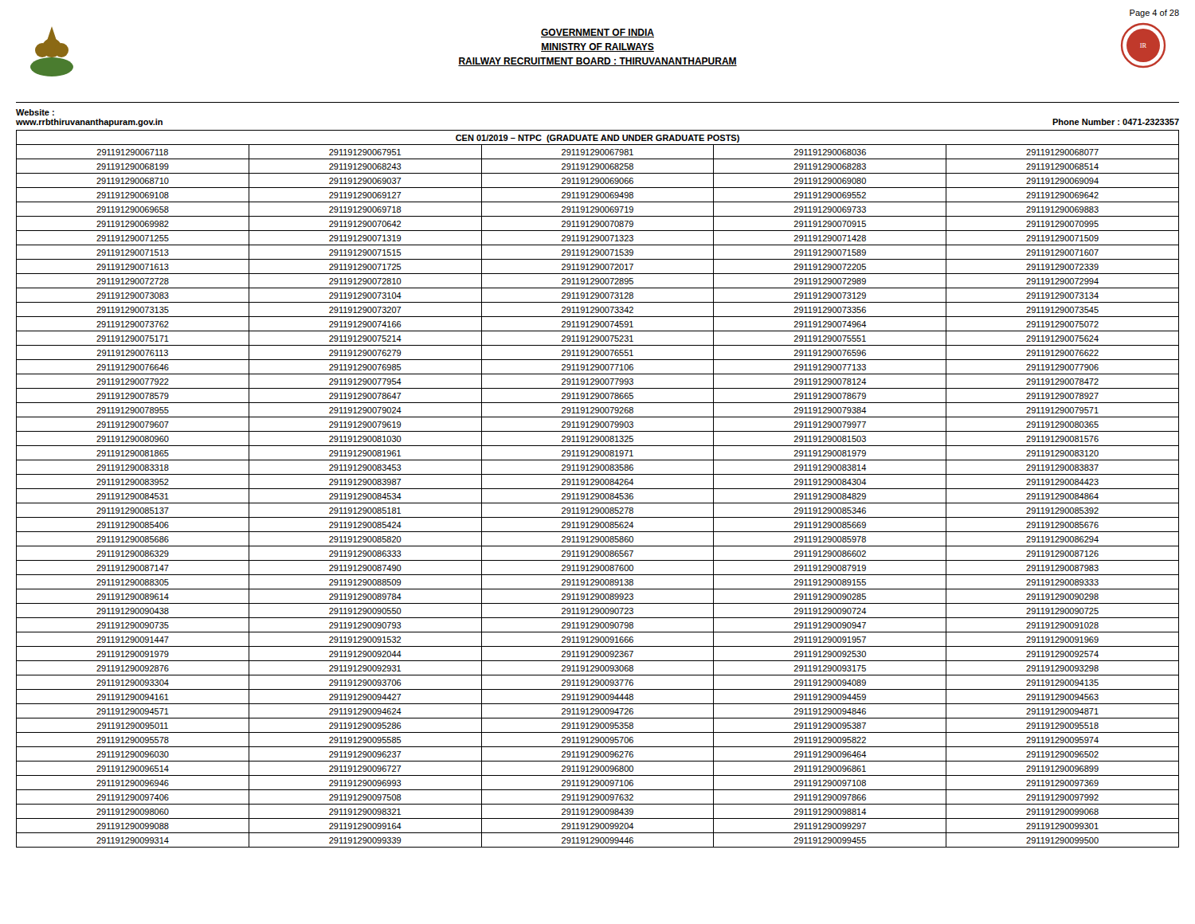Page 4 of 28
GOVERNMENT OF INDIA
MINISTRY OF RAILWAYS
RAILWAY RECRUITMENT BOARD : THIRUVANANTHAPURAM
Website :
www.rrbthiruvananthapuram.gov.in
Phone Number : 0471-2323357
| CEN 01/2019 – NTPC (GRADUATE AND UNDER GRADUATE POSTS) |
| --- |
| 291191290067118 | 291191290067951 | 291191290067981 | 291191290068036 | 291191290068077 |
| 291191290068199 | 291191290068243 | 291191290068258 | 291191290068283 | 291191290068514 |
| 291191290068710 | 291191290069037 | 291191290069066 | 291191290069080 | 291191290069094 |
| 291191290069108 | 291191290069127 | 291191290069498 | 291191290069552 | 291191290069642 |
| 291191290069658 | 291191290069718 | 291191290069719 | 291191290069733 | 291191290069883 |
| 291191290069982 | 291191290070642 | 291191290070879 | 291191290070915 | 291191290070995 |
| 291191290071255 | 291191290071319 | 291191290071323 | 291191290071428 | 291191290071509 |
| 291191290071513 | 291191290071515 | 291191290071539 | 291191290071589 | 291191290071607 |
| 291191290071613 | 291191290071725 | 291191290072017 | 291191290072205 | 291191290072339 |
| 291191290072728 | 291191290072810 | 291191290072895 | 291191290072989 | 291191290072994 |
| 291191290073083 | 291191290073104 | 291191290073128 | 291191290073129 | 291191290073134 |
| 291191290073135 | 291191290073207 | 291191290073342 | 291191290073356 | 291191290073545 |
| 291191290073762 | 291191290074166 | 291191290074591 | 291191290074964 | 291191290075072 |
| 291191290075171 | 291191290075214 | 291191290075231 | 291191290075551 | 291191290075624 |
| 291191290076113 | 291191290076279 | 291191290076551 | 291191290076596 | 291191290076622 |
| 291191290076646 | 291191290076985 | 291191290077106 | 291191290077133 | 291191290077906 |
| 291191290077922 | 291191290077954 | 291191290077993 | 291191290078124 | 291191290078472 |
| 291191290078579 | 291191290078647 | 291191290078665 | 291191290078679 | 291191290078927 |
| 291191290078955 | 291191290079024 | 291191290079268 | 291191290079384 | 291191290079571 |
| 291191290079607 | 291191290079619 | 291191290079903 | 291191290079977 | 291191290080365 |
| 291191290080960 | 291191290081030 | 291191290081325 | 291191290081503 | 291191290081576 |
| 291191290081865 | 291191290081961 | 291191290081971 | 291191290081979 | 291191290083120 |
| 291191290083318 | 291191290083453 | 291191290083586 | 291191290083814 | 291191290083837 |
| 291191290083952 | 291191290083987 | 291191290084264 | 291191290084304 | 291191290084423 |
| 291191290084531 | 291191290084534 | 291191290084536 | 291191290084829 | 291191290084864 |
| 291191290085137 | 291191290085181 | 291191290085278 | 291191290085346 | 291191290085392 |
| 291191290085406 | 291191290085424 | 291191290085624 | 291191290085669 | 291191290085676 |
| 291191290085686 | 291191290085820 | 291191290085860 | 291191290085978 | 291191290086294 |
| 291191290086329 | 291191290086333 | 291191290086567 | 291191290086602 | 291191290087126 |
| 291191290087147 | 291191290087490 | 291191290087600 | 291191290087919 | 291191290087983 |
| 291191290088305 | 291191290088509 | 291191290089138 | 291191290089155 | 291191290089333 |
| 291191290089614 | 291191290089784 | 291191290089923 | 291191290090285 | 291191290090298 |
| 291191290090438 | 291191290090550 | 291191290090723 | 291191290090724 | 291191290090725 |
| 291191290090735 | 291191290090793 | 291191290090798 | 291191290090947 | 291191290091028 |
| 291191290091447 | 291191290091532 | 291191290091666 | 291191290091957 | 291191290091969 |
| 291191290091979 | 291191290092044 | 291191290092367 | 291191290092530 | 291191290092574 |
| 291191290092876 | 291191290092931 | 291191290093068 | 291191290093175 | 291191290093298 |
| 291191290093304 | 291191290093706 | 291191290093776 | 291191290094089 | 291191290094135 |
| 291191290094161 | 291191290094427 | 291191290094448 | 291191290094459 | 291191290094563 |
| 291191290094571 | 291191290094624 | 291191290094726 | 291191290094846 | 291191290094871 |
| 291191290095011 | 291191290095286 | 291191290095358 | 291191290095387 | 291191290095518 |
| 291191290095578 | 291191290095585 | 291191290095706 | 291191290095822 | 291191290095974 |
| 291191290096030 | 291191290096237 | 291191290096276 | 291191290096464 | 291191290096502 |
| 291191290096514 | 291191290096727 | 291191290096800 | 291191290096861 | 291191290096899 |
| 291191290096946 | 291191290096993 | 291191290097106 | 291191290097108 | 291191290097369 |
| 291191290097406 | 291191290097508 | 291191290097632 | 291191290097866 | 291191290097992 |
| 291191290098060 | 291191290098321 | 291191290098439 | 291191290098814 | 291191290099068 |
| 291191290099088 | 291191290099164 | 291191290099204 | 291191290099297 | 291191290099301 |
| 291191290099314 | 291191290099339 | 291191290099446 | 291191290099455 | 291191290099500 |